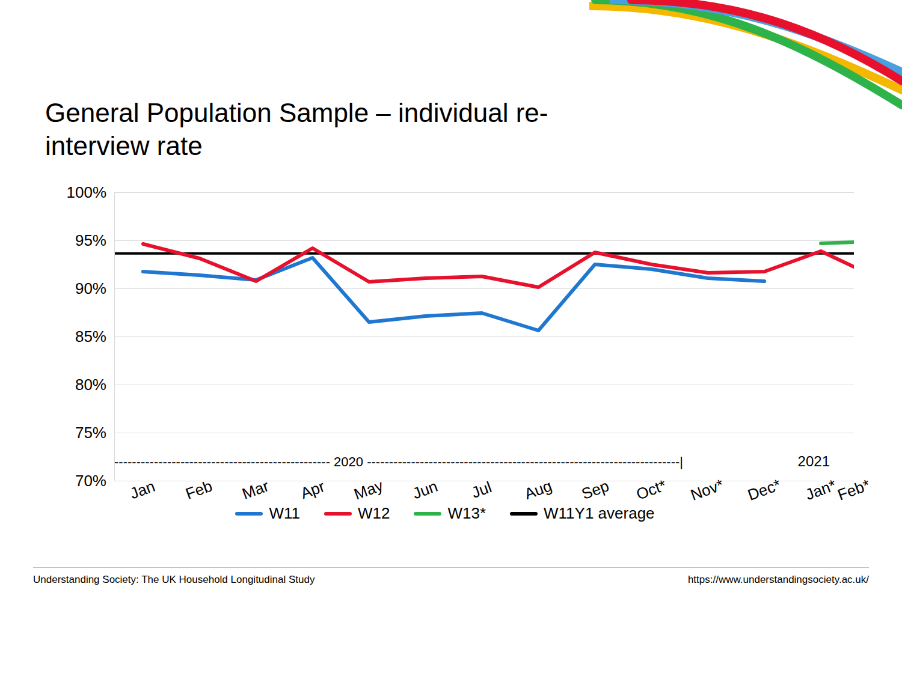General Population Sample – individual re-interview rate
100%
95%
90%
85%
80%
75%
70%
Jan
Feb
Mar
Apr
May
Jun
Jul
Aug
Sep
Oct*
Nov*
Dec*
Jan*
Feb*
------------------------------------------------- 2020 -----------------------------------------------------------------------|
2021
W11
W12
W13*
W11Y1 average
Understanding Society: The UK Household Longitudinal Study https://www.understandingsociety.ac.uk/